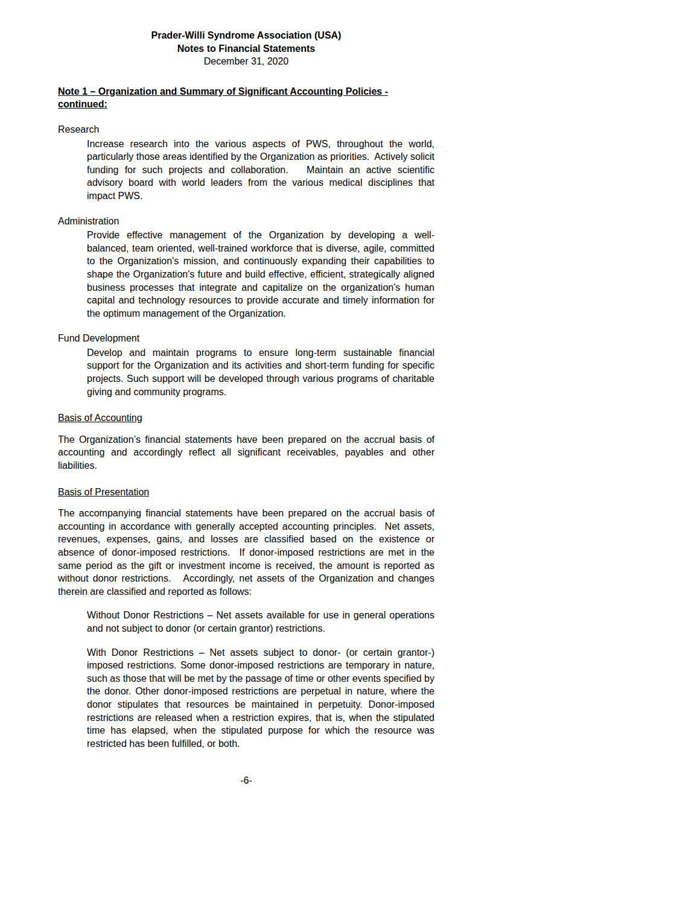Prader-Willi Syndrome Association (USA)
Notes to Financial Statements
December 31, 2020
Note 1 – Organization and Summary of Significant Accounting Policies - continued:
Research
Increase research into the various aspects of PWS, throughout the world, particularly those areas identified by the Organization as priorities. Actively solicit funding for such projects and collaboration. Maintain an active scientific advisory board with world leaders from the various medical disciplines that impact PWS.
Administration
Provide effective management of the Organization by developing a well-balanced, team oriented, well-trained workforce that is diverse, agile, committed to the Organization's mission, and continuously expanding their capabilities to shape the Organization's future and build effective, efficient, strategically aligned business processes that integrate and capitalize on the organization's human capital and technology resources to provide accurate and timely information for the optimum management of the Organization.
Fund Development
Develop and maintain programs to ensure long-term sustainable financial support for the Organization and its activities and short-term funding for specific projects. Such support will be developed through various programs of charitable giving and community programs.
Basis of Accounting
The Organization’s financial statements have been prepared on the accrual basis of accounting and accordingly reflect all significant receivables, payables and other liabilities.
Basis of Presentation
The accompanying financial statements have been prepared on the accrual basis of accounting in accordance with generally accepted accounting principles. Net assets, revenues, expenses, gains, and losses are classified based on the existence or absence of donor-imposed restrictions. If donor-imposed restrictions are met in the same period as the gift or investment income is received, the amount is reported as without donor restrictions. Accordingly, net assets of the Organization and changes therein are classified and reported as follows:
Without Donor Restrictions – Net assets available for use in general operations and not subject to donor (or certain grantor) restrictions.
With Donor Restrictions – Net assets subject to donor- (or certain grantor-) imposed restrictions. Some donor-imposed restrictions are temporary in nature, such as those that will be met by the passage of time or other events specified by the donor. Other donor-imposed restrictions are perpetual in nature, where the donor stipulates that resources be maintained in perpetuity. Donor-imposed restrictions are released when a restriction expires, that is, when the stipulated time has elapsed, when the stipulated purpose for which the resource was restricted has been fulfilled, or both.
-6-